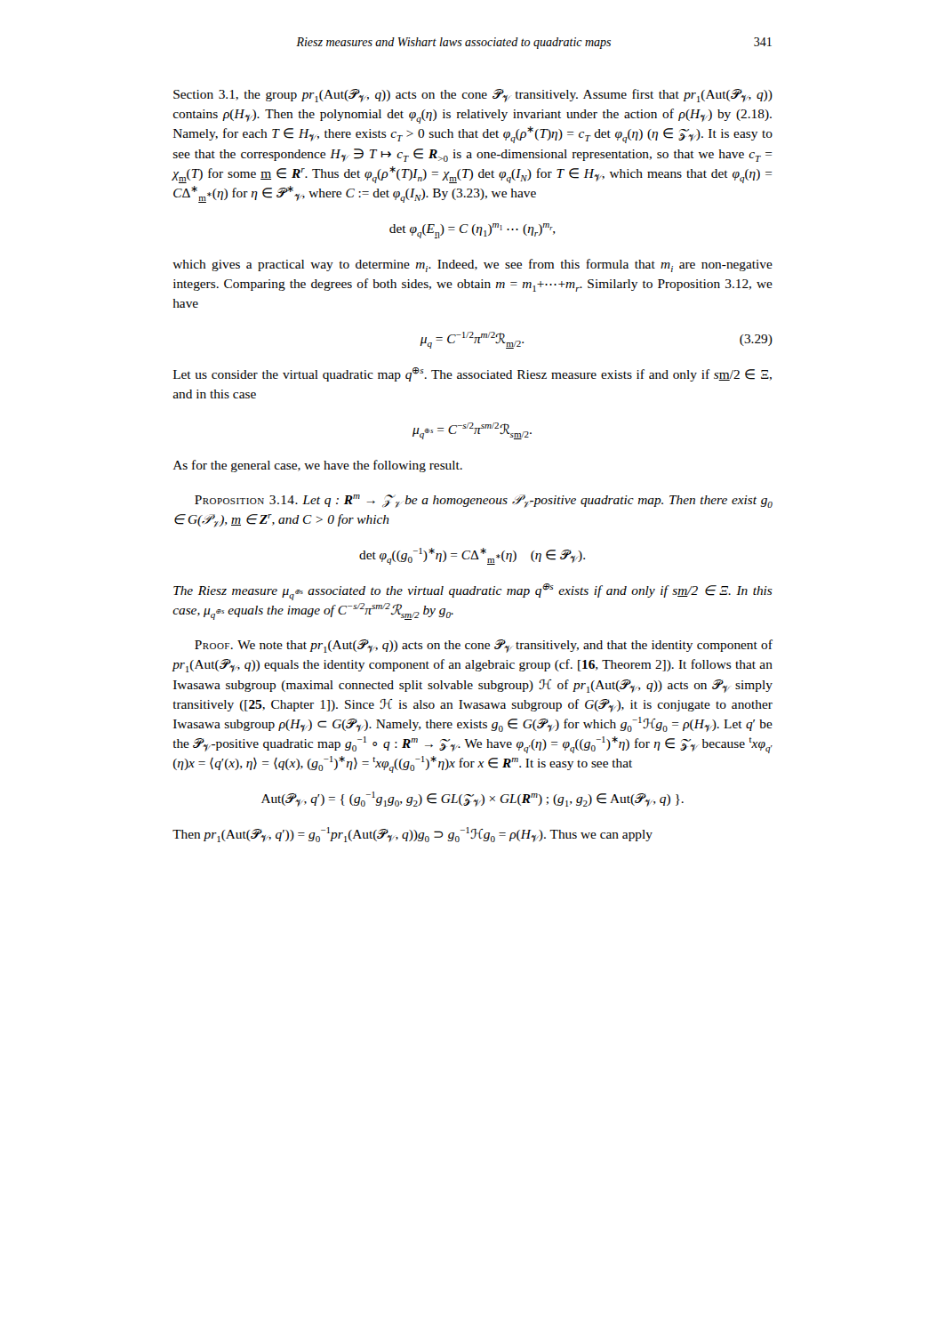Riesz measures and Wishart laws associated to quadratic maps 341
Section 3.1, the group pr1(Aut(𝒫𝒱, q)) acts on the cone 𝒫𝒱 transitively. Assume first that pr1(Aut(𝒫𝒱, q)) contains ρ(H𝒱). Then the polynomial det φq(η) is relatively invariant under the action of ρ(H𝒱) by (2.18). Namely, for each T ∈ H𝒱, there exists cT > 0 such that det φq(ρ∗(T)η) = cT det φq(η) (η ∈ 𝒵𝒱). It is easy to see that the correspondence H𝒱 ∋ T ↦ cT ∈ R>0 is a one-dimensional representation, so that we have cT = χm(T) for some m ∈ Rr. Thus det φq(ρ∗(T)In) = χm(T) det φq(IN) for T ∈ H𝒱, which means that det φq(η) = CΔ∗m∗(η) for η ∈ 𝒫∗𝒱, where C := det φq(IN). By (3.23), we have
det φq(Eη) = C (η1)m1 ⋯ (ηr)mr,
which gives a practical way to determine mi. Indeed, we see from this formula that mi are non-negative integers. Comparing the degrees of both sides, we obtain m = m1+⋯+mr. Similarly to Proposition 3.12, we have
μq = C−1/2πm/2ℛm/2. (3.29)
Let us consider the virtual quadratic map q⊕s. The associated Riesz measure exists if and only if sm/2 ∈ Ξ, and in this case
μq⊕s = C−s/2πsm/2ℛsm/2.
As for the general case, we have the following result.
Proposition 3.14. Let q : Rm → 𝒵𝒱 be a homogeneous 𝒫𝒱-positive quadratic map. Then there exist g0 ∈ G(𝒫𝒱), m ∈ Zr, and C > 0 for which
det φq((g0−1)∗η) = CΔ∗m∗(η) (η ∈ 𝒫𝒱).
The Riesz measure μq⊕s associated to the virtual quadratic map q⊕s exists if and only if sm/2 ∈ Ξ. In this case, μq⊕s equals the image of C−s/2πsm/2ℛsm/2 by g0.
Proof. We note that pr1(Aut(𝒫𝒱, q)) acts on the cone 𝒫𝒱 transitively, and that the identity component of pr1(Aut(𝒫𝒱, q)) equals the identity component of an algebraic group (cf. [16, Theorem 2]). It follows that an Iwasawa subgroup (maximal connected split solvable subgroup) ℋ of pr1(Aut(𝒫𝒱, q)) acts on 𝒫𝒱 simply transitively ([25, Chapter 1]). Since ℋ is also an Iwasawa subgroup of G(𝒫𝒱), it is conjugate to another Iwasawa subgroup ρ(H𝒱) ⊂ G(𝒫𝒱). Namely, there exists g0 ∈ G(𝒫𝒱) for which g0−1ℋg0 = ρ(H𝒱). Let q′ be the 𝒫𝒱-positive quadratic map g0−1 ∘ q : Rm → 𝒵𝒱. We have φq′(η) = φq((g0−1)∗η) for η ∈ 𝒵𝒱 because txφq′(η)x = ⟨q′(x), η⟩ = ⟨q(x), (g0−1)∗η⟩ = txφq((g0−1)∗η)x for x ∈ Rm. It is easy to see that
Aut(𝒫𝒱, q′) = { (g0−1g1g0, g2) ∈ GL(𝒵𝒱) × GL(Rm) ; (g1, g2) ∈ Aut(𝒫𝒱, q) }.
Then pr1(Aut(𝒫𝒱, q′)) = g0−1pr1(Aut(𝒫𝒱, q))g0 ⊃ g0−1ℋg0 = ρ(H𝒱). Thus we can apply